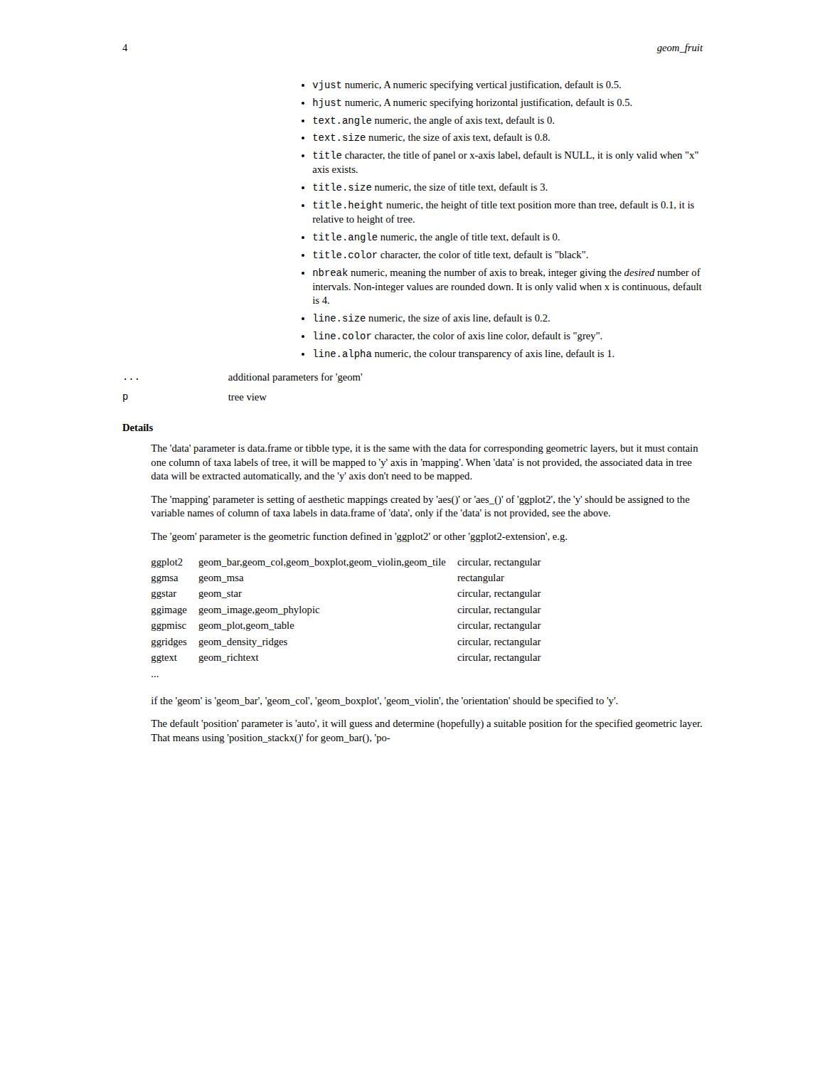4 geom_fruit
vjust numeric, A numeric specifying vertical justification, default is 0.5.
hjust numeric, A numeric specifying horizontal justification, default is 0.5.
text.angle numeric, the angle of axis text, default is 0.
text.size numeric, the size of axis text, default is 0.8.
title character, the title of panel or x-axis label, default is NULL, it is only valid when "x" axis exists.
title.size numeric, the size of title text, default is 3.
title.height numeric, the height of title text position more than tree, default is 0.1, it is relative to height of tree.
title.angle numeric, the angle of title text, default is 0.
title.color character, the color of title text, default is "black".
nbreak numeric, meaning the number of axis to break, integer giving the desired number of intervals. Non-integer values are rounded down. It is only valid when x is continuous, default is 4.
line.size numeric, the size of axis line, default is 0.2.
line.color character, the color of axis line color, default is "grey".
line.alpha numeric, the colour transparency of axis line, default is 1.
...
additional parameters for 'geom'
p
tree view
Details
The 'data' parameter is data.frame or tibble type, it is the same with the data for corresponding geometric layers, but it must contain one column of taxa labels of tree, it will be mapped to 'y' axis in 'mapping'. When 'data' is not provided, the associated data in tree data will be extracted automatically, and the 'y' axis don't need to be mapped.
The 'mapping' parameter is setting of aesthetic mappings created by 'aes()' or 'aes_()' of 'ggplot2', the 'y' should be assigned to the variable names of column of taxa labels in data.frame of 'data', only if the 'data' is not provided, see the above.
The 'geom' parameter is the geometric function defined in 'ggplot2' or other 'ggplot2-extension', e.g.
| ggplot2 | geom_bar,geom_col,geom_boxplot,geom_violin,geom_tile | circular, rectangular |
| ggmsa | geom_msa | rectangular |
| ggstar | geom_star | circular, rectangular |
| ggimage | geom_image,geom_phylopic | circular, rectangular |
| ggpmisc | geom_plot,geom_table | circular, rectangular |
| ggridges | geom_density_ridges | circular, rectangular |
| ggtext | geom_richtext | circular, rectangular |
| ... | | |
if the 'geom' is 'geom_bar', 'geom_col', 'geom_boxplot', 'geom_violin', the 'orientation' should be specified to 'y'.
The default 'position' parameter is 'auto', it will guess and determine (hopefully) a suitable position for the specified geometric layer. That means using 'position_stackx()' for geom_bar(), 'po-